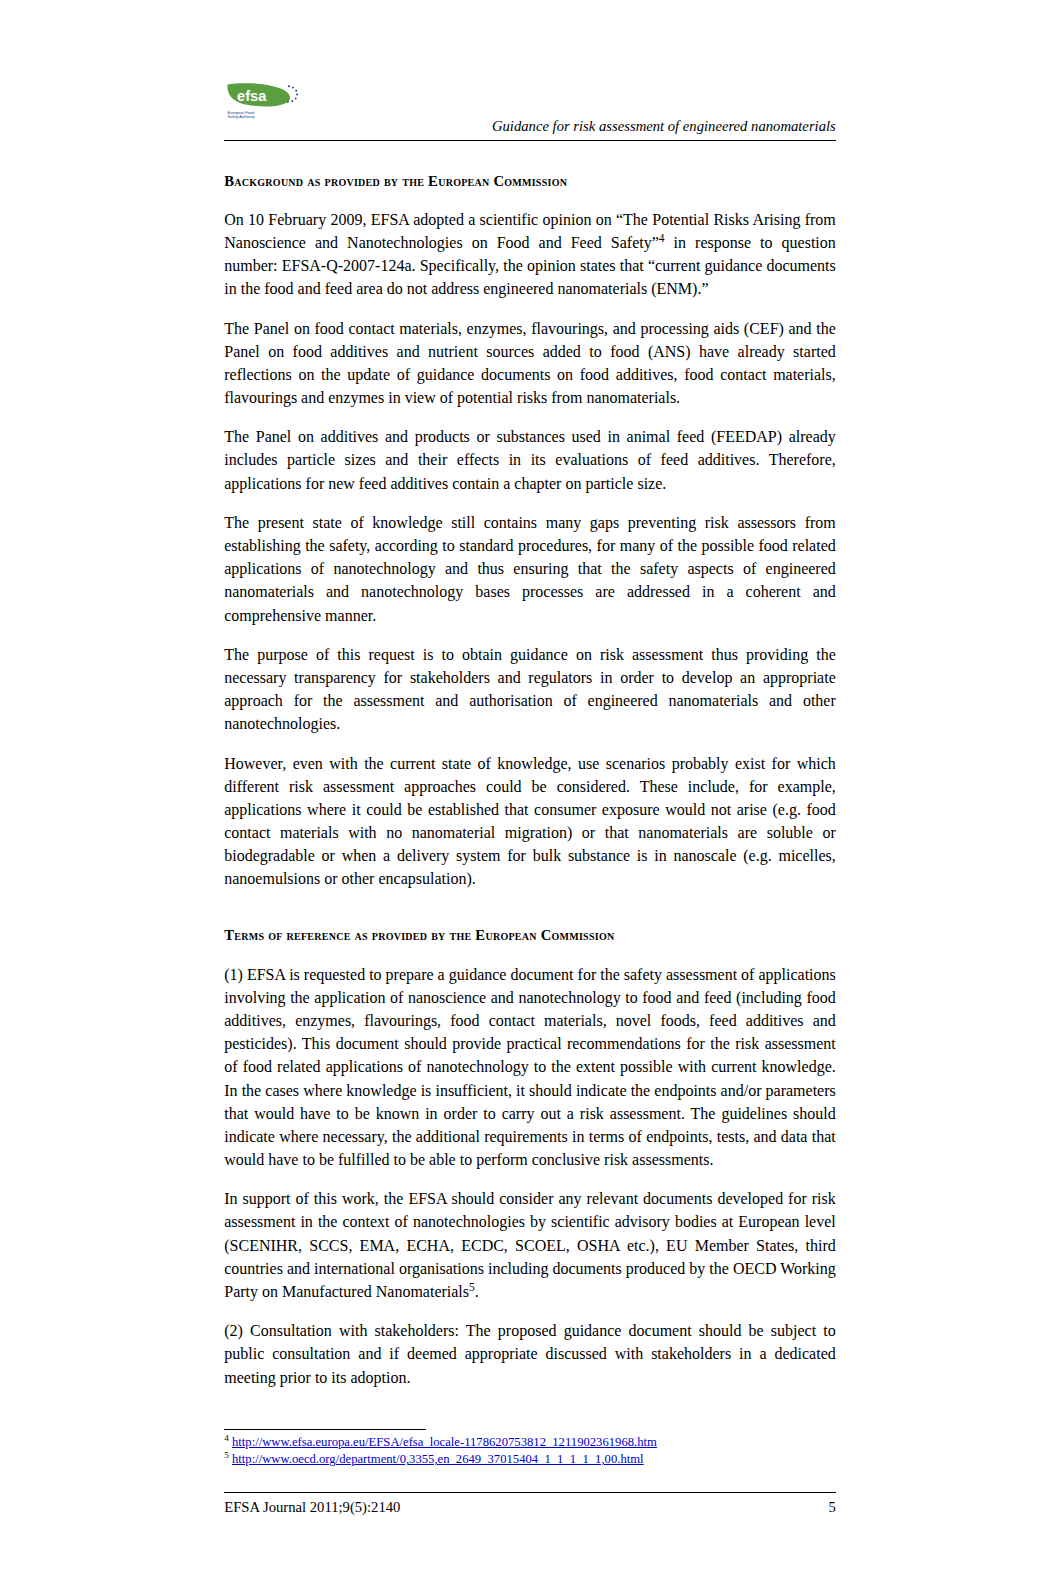efsa European Food Safety Authority
Guidance for risk assessment of engineered nanomaterials
Background as provided by the European Commission
On 10 February 2009, EFSA adopted a scientific opinion on “The Potential Risks Arising from Nanoscience and Nanotechnologies on Food and Feed Safety”4 in response to question number: EFSA-Q-2007-124a. Specifically, the opinion states that “current guidance documents in the food and feed area do not address engineered nanomaterials (ENM).”
The Panel on food contact materials, enzymes, flavourings, and processing aids (CEF) and the Panel on food additives and nutrient sources added to food (ANS) have already started reflections on the update of guidance documents on food additives, food contact materials, flavourings and enzymes in view of potential risks from nanomaterials.
The Panel on additives and products or substances used in animal feed (FEEDAP) already includes particle sizes and their effects in its evaluations of feed additives. Therefore, applications for new feed additives contain a chapter on particle size.
The present state of knowledge still contains many gaps preventing risk assessors from establishing the safety, according to standard procedures, for many of the possible food related applications of nanotechnology and thus ensuring that the safety aspects of engineered nanomaterials and nanotechnology bases processes are addressed in a coherent and comprehensive manner.
The purpose of this request is to obtain guidance on risk assessment thus providing the necessary transparency for stakeholders and regulators in order to develop an appropriate approach for the assessment and authorisation of engineered nanomaterials and other nanotechnologies.
However, even with the current state of knowledge, use scenarios probably exist for which different risk assessment approaches could be considered. These include, for example, applications where it could be established that consumer exposure would not arise (e.g. food contact materials with no nanomaterial migration) or that nanomaterials are soluble or biodegradable or when a delivery system for bulk substance is in nanoscale (e.g. micelles, nanoemulsions or other encapsulation).
Terms of reference as provided by the European Commission
(1) EFSA is requested to prepare a guidance document for the safety assessment of applications involving the application of nanoscience and nanotechnology to food and feed (including food additives, enzymes, flavourings, food contact materials, novel foods, feed additives and pesticides). This document should provide practical recommendations for the risk assessment of food related applications of nanotechnology to the extent possible with current knowledge. In the cases where knowledge is insufficient, it should indicate the endpoints and/or parameters that would have to be known in order to carry out a risk assessment. The guidelines should indicate where necessary, the additional requirements in terms of endpoints, tests, and data that would have to be fulfilled to be able to perform conclusive risk assessments.
In support of this work, the EFSA should consider any relevant documents developed for risk assessment in the context of nanotechnologies by scientific advisory bodies at European level (SCENIHR, SCCS, EMA, ECHA, ECDC, SCOEL, OSHA etc.), EU Member States, third countries and international organisations including documents produced by the OECD Working Party on Manufactured Nanomaterials5.
(2) Consultation with stakeholders: The proposed guidance document should be subject to public consultation and if deemed appropriate discussed with stakeholders in a dedicated meeting prior to its adoption.
4 http://www.efsa.europa.eu/EFSA/efsa_locale-1178620753812_1211902361968.htm
5 http://www.oecd.org/department/0,3355,en_2649_37015404_1_1_1_1_1,00.html
EFSA Journal 2011;9(5):2140
5